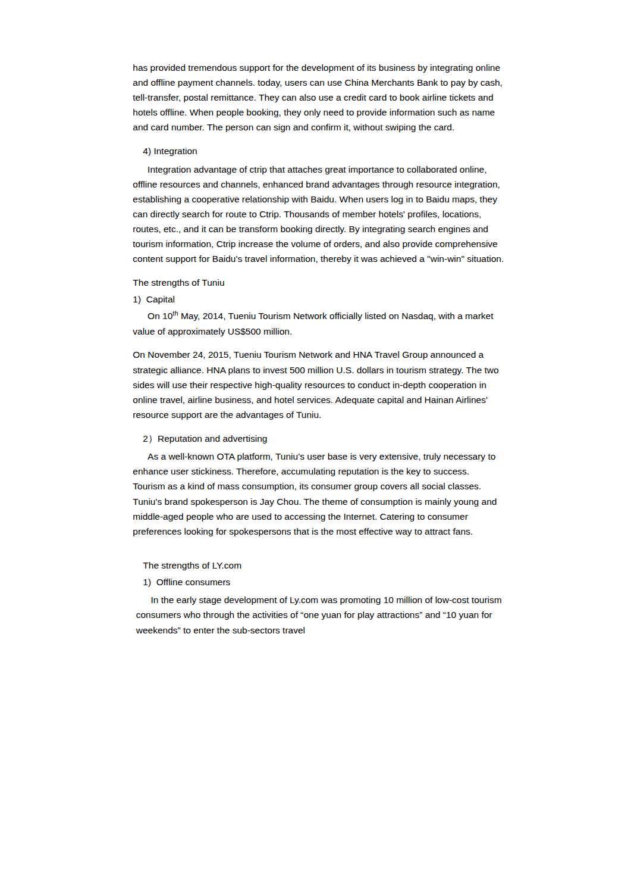has provided tremendous support for the development of its business by integrating online and offline payment channels. today, users can use China Merchants Bank to pay by cash, tell-transfer, postal remittance. They can also use a credit card to book airline tickets and hotels offline. When people booking, they only need to provide information such as name and card number. The person can sign and confirm it, without swiping the card.
4) Integration
Integration advantage of ctrip that attaches great importance to collaborated online, offline resources and channels, enhanced brand advantages through resource integration, establishing a cooperative relationship with Baidu. When users log in to Baidu maps, they can directly search for route to Ctrip. Thousands of member hotels' profiles, locations, routes, etc., and it can be transform booking directly. By integrating search engines and tourism information, Ctrip increase the volume of orders, and also provide comprehensive content support for Baidu's travel information, thereby it was achieved a "win-win" situation.
The strengths of Tuniu
1) Capital
On 10th May, 2014, Tueniu Tourism Network officially listed on Nasdaq, with a market value of approximately US$500 million.
On November 24, 2015, Tueniu Tourism Network and HNA Travel Group announced a strategic alliance. HNA plans to invest 500 million U.S. dollars in tourism strategy. The two sides will use their respective high-quality resources to conduct in-depth cooperation in online travel, airline business, and hotel services. Adequate capital and Hainan Airlines' resource support are the advantages of Tuniu.
2）Reputation and advertising
As a well-known OTA platform, Tuniu’s user base is very extensive, truly necessary to enhance user stickiness. Therefore, accumulating reputation is the key to success. Tourism as a kind of mass consumption, its consumer group covers all social classes. Tuniu's brand spokesperson is Jay Chou. The theme of consumption is mainly young and middle-aged people who are used to accessing the Internet. Catering to consumer preferences looking for spokespersons that is the most effective way to attract fans.
The strengths of LY.com
1) Offline consumers
In the early stage development of Ly.com was promoting 10 million of low-cost tourism consumers who through the activities of “one yuan for play attractions” and “10 yuan for weekends” to enter the sub-sectors travel